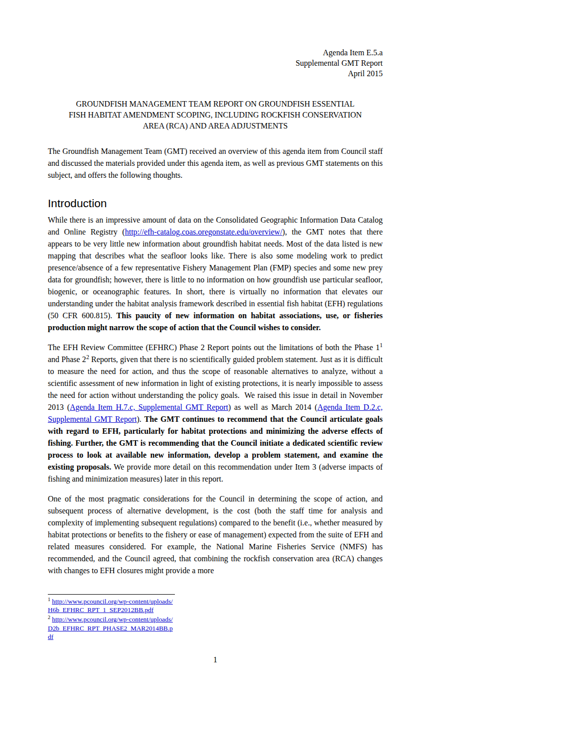Agenda Item E.5.a
Supplemental GMT Report
April 2015
GROUNDFISH MANAGEMENT TEAM REPORT ON GROUNDFISH ESSENTIAL FISH HABITAT AMENDMENT SCOPING, INCLUDING ROCKFISH CONSERVATION AREA (RCA) AND AREA ADJUSTMENTS
The Groundfish Management Team (GMT) received an overview of this agenda item from Council staff and discussed the materials provided under this agenda item, as well as previous GMT statements on this subject, and offers the following thoughts.
Introduction
While there is an impressive amount of data on the Consolidated Geographic Information Data Catalog and Online Registry (http://efh-catalog.coas.oregonstate.edu/overview/), the GMT notes that there appears to be very little new information about groundfish habitat needs. Most of the data listed is new mapping that describes what the seafloor looks like. There is also some modeling work to predict presence/absence of a few representative Fishery Management Plan (FMP) species and some new prey data for groundfish; however, there is little to no information on how groundfish use particular seafloor, biogenic, or oceanographic features. In short, there is virtually no information that elevates our understanding under the habitat analysis framework described in essential fish habitat (EFH) regulations (50 CFR 600.815). This paucity of new information on habitat associations, use, or fisheries production might narrow the scope of action that the Council wishes to consider.
The EFH Review Committee (EFHRC) Phase 2 Report points out the limitations of both the Phase 11 and Phase 22 Reports, given that there is no scientifically guided problem statement. Just as it is difficult to measure the need for action, and thus the scope of reasonable alternatives to analyze, without a scientific assessment of new information in light of existing protections, it is nearly impossible to assess the need for action without understanding the policy goals. We raised this issue in detail in November 2013 (Agenda Item H.7.c, Supplemental GMT Report) as well as March 2014 (Agenda Item D.2.c, Supplemental GMT Report). The GMT continues to recommend that the Council articulate goals with regard to EFH, particularly for habitat protections and minimizing the adverse effects of fishing. Further, the GMT is recommending that the Council initiate a dedicated scientific review process to look at available new information, develop a problem statement, and examine the existing proposals. We provide more detail on this recommendation under Item 3 (adverse impacts of fishing and minimization measures) later in this report.
One of the most pragmatic considerations for the Council in determining the scope of action, and subsequent process of alternative development, is the cost (both the staff time for analysis and complexity of implementing subsequent regulations) compared to the benefit (i.e., whether measured by habitat protections or benefits to the fishery or ease of management) expected from the suite of EFH and related measures considered. For example, the National Marine Fisheries Service (NMFS) has recommended, and the Council agreed, that combining the rockfish conservation area (RCA) changes with changes to EFH closures might provide a more
1 http://www.pcouncil.org/wp-content/uploads/H6b_EFHRC_RPT_1_SEP2012BB.pdf
2 http://www.pcouncil.org/wp-content/uploads/D2b_EFHRC_RPT_PHASE2_MAR2014BB.pdf
1